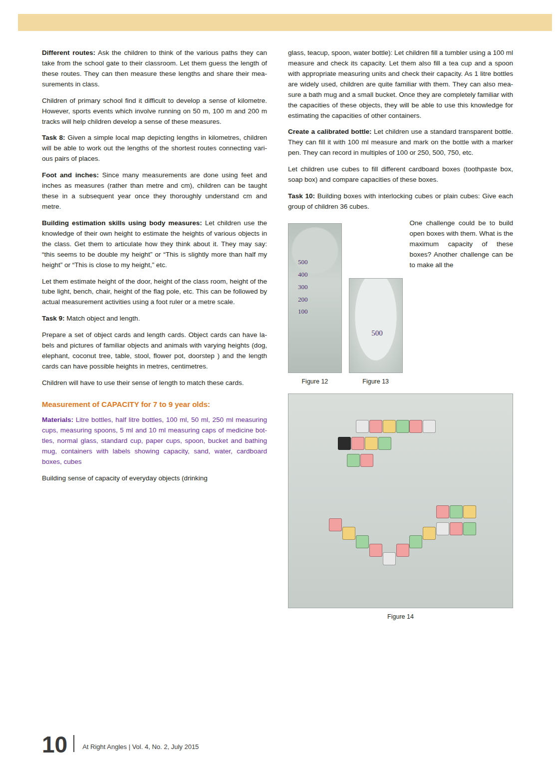Different routes: Ask the children to think of the various paths they can take from the school gate to their classroom. Let them guess the length of these routes. They can then measure these lengths and share their measurements in class.
Children of primary school find it difficult to develop a sense of kilometre. However, sports events which involve running on 50 m, 100 m and 200 m tracks will help children develop a sense of these measures.
Task 8: Given a simple local map depicting lengths in kilometres, children will be able to work out the lengths of the shortest routes connecting various pairs of places.
Foot and inches: Since many measurements are done using feet and inches as measures (rather than metre and cm), children can be taught these in a subsequent year once they thoroughly understand cm and metre.
Building estimation skills using body measures: Let children use the knowledge of their own height to estimate the heights of various objects in the class. Get them to articulate how they think about it. They may say: “this seems to be double my height” or “This is slightly more than half my height” or “This is close to my height,” etc.
Let them estimate height of the door, height of the class room, height of the tube light, bench, chair, height of the flag pole, etc. This can be followed by actual measurement activities using a foot ruler or a metre scale.
Task 9: Match object and length.
Prepare a set of object cards and length cards. Object cards can have labels and pictures of familiar objects and animals with varying heights (dog, elephant, coconut tree, table, stool, flower pot, doorstep ) and the length cards can have possible heights in metres, centimetres.
Children will have to use their sense of length to match these cards.
Measurement of CAPACITY for 7 to 9 year olds:
Materials: Litre bottles, half litre bottles, 100 ml, 50 ml, 250 ml measuring cups, measuring spoons, 5 ml and 10 ml measuring caps of medicine bottles, normal glass, standard cup, paper cups, spoon, bucket and bathing mug, containers with labels showing capacity, sand, water, cardboard boxes, cubes
Building sense of capacity of everyday objects (drinking
glass, teacup, spoon, water bottle): Let children fill a tumbler using a 100 ml measure and check its capacity. Let them also fill a tea cup and a spoon with appropriate measuring units and check their capacity. As 1 litre bottles are widely used, children are quite familiar with them. They can also measure a bath mug and a small bucket. Once they are completely familiar with the capacities of these objects, they will be able to use this knowledge for estimating the capacities of other containers.
Create a calibrated bottle: Let children use a standard transparent bottle. They can fill it with 100 ml measure and mark on the bottle with a marker pen. They can record in multiples of 100 or 250, 500, 750, etc.
Let children use cubes to fill different cardboard boxes (toothpaste box, soap box) and compare capacities of these boxes.
Task 10: Building boxes with interlocking cubes or plain cubes: Give each group of children 36 cubes.
One challenge could be to build open boxes with them. What is the maximum capacity of these boxes? Another challenge can be to make all the
Figure 12
Figure 13
Figure 14
10
At Right Angles | Vol. 4, No. 2, July 2015